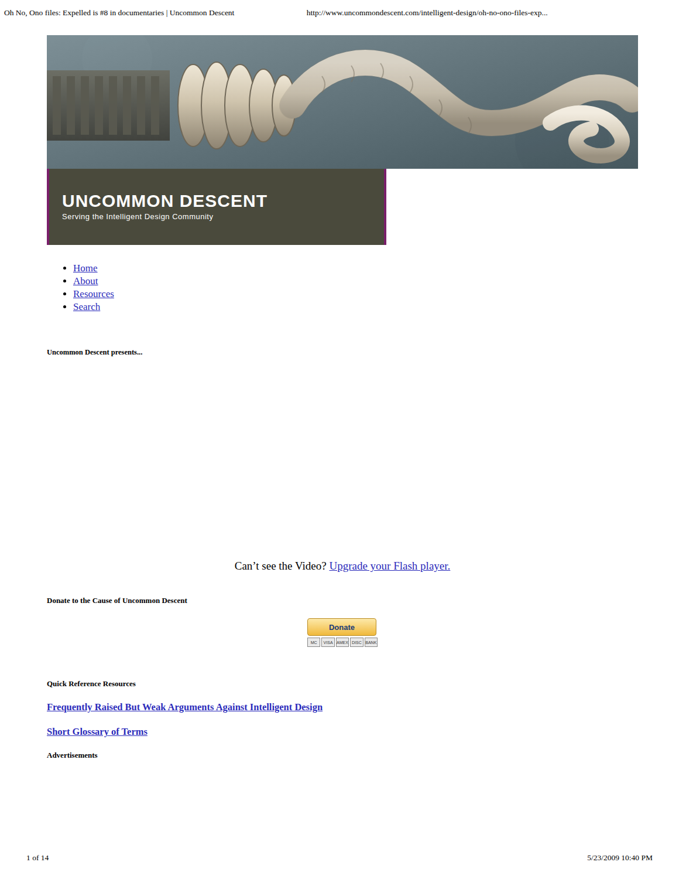Oh No, Ono files: Expelled is #8 in documentaries | Uncommon Descent http://www.uncommondescent.com/intelligent-design/oh-no-ono-files-exp...
UNCOMMON DESCENT
Serving the Intelligent Design Community
Home
About
Resources
Search
Uncommon Descent presents...
Can’t see the Video? Upgrade your Flash player.
Donate to the Cause of Uncommon Descent
Donate
MC VISA AMEX DISC BANK
Quick Reference Resources
Frequently Raised But Weak Arguments Against Intelligent Design Short Glossary of Terms
Advertisements
1 of 14 5/23/2009 10:40 PM